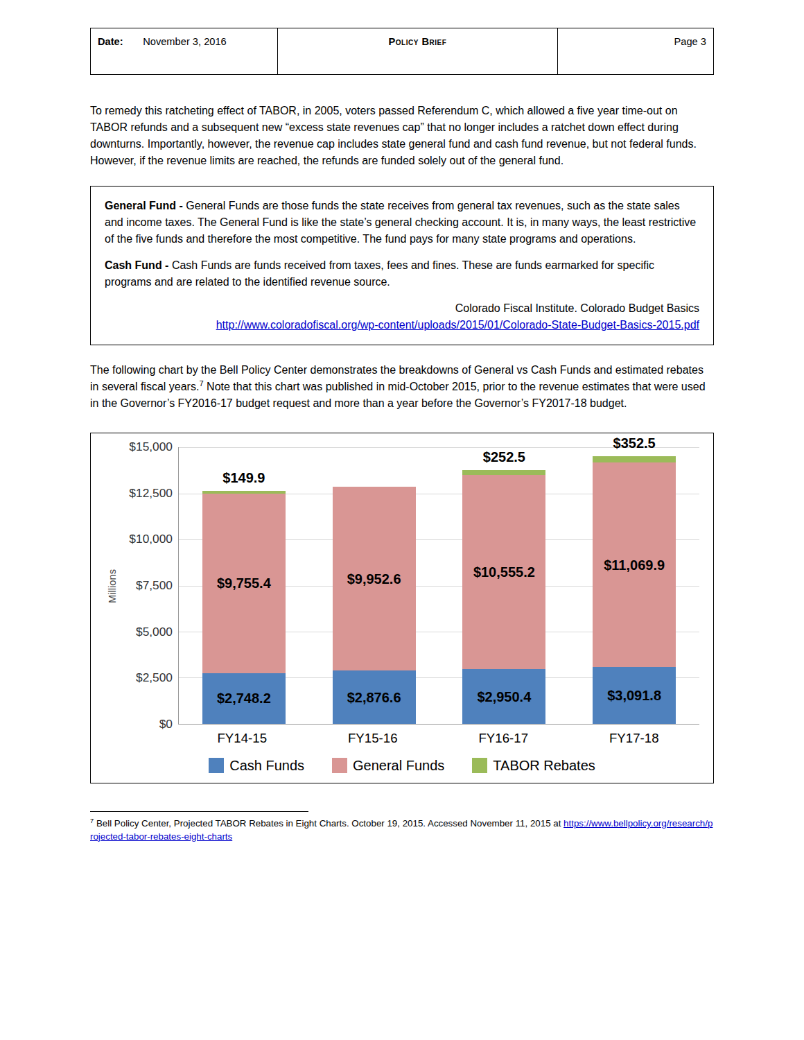| Date: November 3, 2016 | Policy Brief | Page 3 |
To remedy this ratcheting effect of TABOR, in 2005, voters passed Referendum C, which allowed a five year time-out on TABOR refunds and a subsequent new “excess state revenues cap” that no longer includes a ratchet down effect during downturns. Importantly, however, the revenue cap includes state general fund and cash fund revenue, but not federal funds. However, if the revenue limits are reached, the refunds are funded solely out of the general fund.
General Fund - General Funds are those funds the state receives from general tax revenues, such as the state sales and income taxes. The General Fund is like the state’s general checking account. It is, in many ways, the least restrictive of the five funds and therefore the most competitive. The fund pays for many state programs and operations.
Cash Fund - Cash Funds are funds received from taxes, fees and fines. These are funds earmarked for specific programs and are related to the identified revenue source.
Colorado Fiscal Institute. Colorado Budget Basics
http://www.coloradofiscal.org/wp-content/uploads/2015/01/Colorado-State-Budget-Basics-2015.pdf
The following chart by the Bell Policy Center demonstrates the breakdowns of General vs Cash Funds and estimated rebates in several fiscal years.7 Note that this chart was published in mid-October 2015, prior to the revenue estimates that were used in the Governor’s FY2016-17 budget request and more than a year before the Governor’s FY2017-18 budget.
Millions
$15,000
$12,500
$10,000
$7,500
$5,000
$2,500
$0
$149.9
$9,755.4
$2,748.2
$9,952.6
$2,876.6
$252.5
$10,555.2
$2,950.4
$352.5
$11,069.9
$3,091.8
FY14-15 FY15-16 FY16-17 FY17-18
Cash Funds
General Funds
TABOR Rebates
7 Bell Policy Center, Projected TABOR Rebates in Eight Charts. October 19, 2015. Accessed November 11, 2015 at https://www.bellpolicy.org/research/projected-tabor-rebates-eight-charts